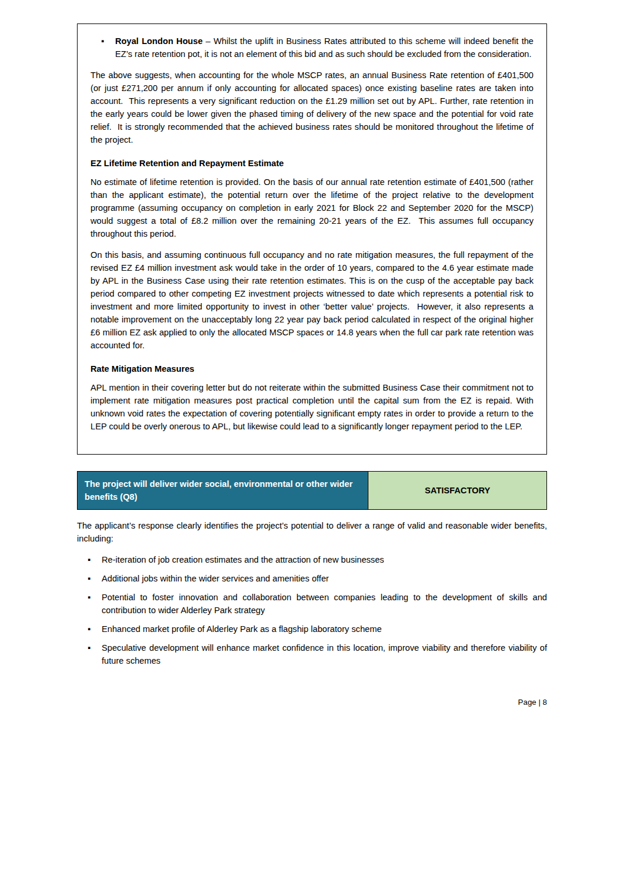Royal London House – Whilst the uplift in Business Rates attributed to this scheme will indeed benefit the EZ’s rate retention pot, it is not an element of this bid and as such should be excluded from the consideration.
The above suggests, when accounting for the whole MSCP rates, an annual Business Rate retention of £401,500 (or just £271,200 per annum if only accounting for allocated spaces) once existing baseline rates are taken into account. This represents a very significant reduction on the £1.29 million set out by APL. Further, rate retention in the early years could be lower given the phased timing of delivery of the new space and the potential for void rate relief. It is strongly recommended that the achieved business rates should be monitored throughout the lifetime of the project.
EZ Lifetime Retention and Repayment Estimate
No estimate of lifetime retention is provided. On the basis of our annual rate retention estimate of £401,500 (rather than the applicant estimate), the potential return over the lifetime of the project relative to the development programme (assuming occupancy on completion in early 2021 for Block 22 and September 2020 for the MSCP) would suggest a total of £8.2 million over the remaining 20-21 years of the EZ. This assumes full occupancy throughout this period.
On this basis, and assuming continuous full occupancy and no rate mitigation measures, the full repayment of the revised EZ £4 million investment ask would take in the order of 10 years, compared to the 4.6 year estimate made by APL in the Business Case using their rate retention estimates. This is on the cusp of the acceptable pay back period compared to other competing EZ investment projects witnessed to date which represents a potential risk to investment and more limited opportunity to invest in other ‘better value’ projects. However, it also represents a notable improvement on the unacceptably long 22 year pay back period calculated in respect of the original higher £6 million EZ ask applied to only the allocated MSCP spaces or 14.8 years when the full car park rate retention was accounted for.
Rate Mitigation Measures
APL mention in their covering letter but do not reiterate within the submitted Business Case their commitment not to implement rate mitigation measures post practical completion until the capital sum from the EZ is repaid. With unknown void rates the expectation of covering potentially significant empty rates in order to provide a return to the LEP could be overly onerous to APL, but likewise could lead to a significantly longer repayment period to the LEP.
| The project will deliver wider social, environmental or other wider benefits (Q8) | SATISFACTORY |
The applicant’s response clearly identifies the project’s potential to deliver a range of valid and reasonable wider benefits, including:
Re-iteration of job creation estimates and the attraction of new businesses
Additional jobs within the wider services and amenities offer
Potential to foster innovation and collaboration between companies leading to the development of skills and contribution to wider Alderley Park strategy
Enhanced market profile of Alderley Park as a flagship laboratory scheme
Speculative development will enhance market confidence in this location, improve viability and therefore viability of future schemes
Page | 8